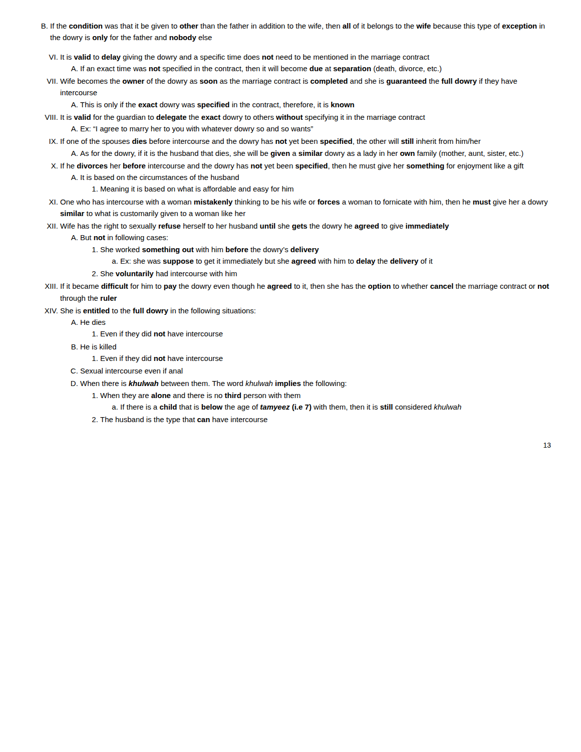If the condition was that it be given to other than the father in addition to the wife, then all of it belongs to the wife because this type of exception in the dowry is only for the father and nobody else
It is valid to delay giving the dowry and a specific time does not need to be mentioned in the marriage contract
If an exact time was not specified in the contract, then it will become due at separation (death, divorce, etc.)
Wife becomes the owner of the dowry as soon as the marriage contract is completed and she is guaranteed the full dowry if they have intercourse
This is only if the exact dowry was specified in the contract, therefore, it is known
It is valid for the guardian to delegate the exact dowry to others without specifying it in the marriage contract
Ex: “I agree to marry her to you with whatever dowry so and so wants”
If one of the spouses dies before intercourse and the dowry has not yet been specified, the other will still inherit from him/her
As for the dowry, if it is the husband that dies, she will be given a similar dowry as a lady in her own family (mother, aunt, sister, etc.)
If he divorces her before intercourse and the dowry has not yet been specified, then he must give her something for enjoyment like a gift
It is based on the circumstances of the husband
Meaning it is based on what is affordable and easy for him
One who has intercourse with a woman mistakenly thinking to be his wife or forces a woman to fornicate with him, then he must give her a dowry similar to what is customarily given to a woman like her
Wife has the right to sexually refuse herself to her husband until she gets the dowry he agreed to give immediately
But not in following cases:
She worked something out with him before the dowry’s delivery
Ex: she was suppose to get it immediately but she agreed with him to delay the delivery of it
She voluntarily had intercourse with him
If it became difficult for him to pay the dowry even though he agreed to it, then she has the option to whether cancel the marriage contract or not through the ruler
She is entitled to the full dowry in the following situations:
He dies
Even if they did not have intercourse
He is killed
Even if they did not have intercourse
Sexual intercourse even if anal
When there is khulwah between them. The word khulwah implies the following:
When they are alone and there is no third person with them
If there is a child that is below the age of tamyeez (i.e 7) with them, then it is still considered khulwah
The husband is the type that can have intercourse
13